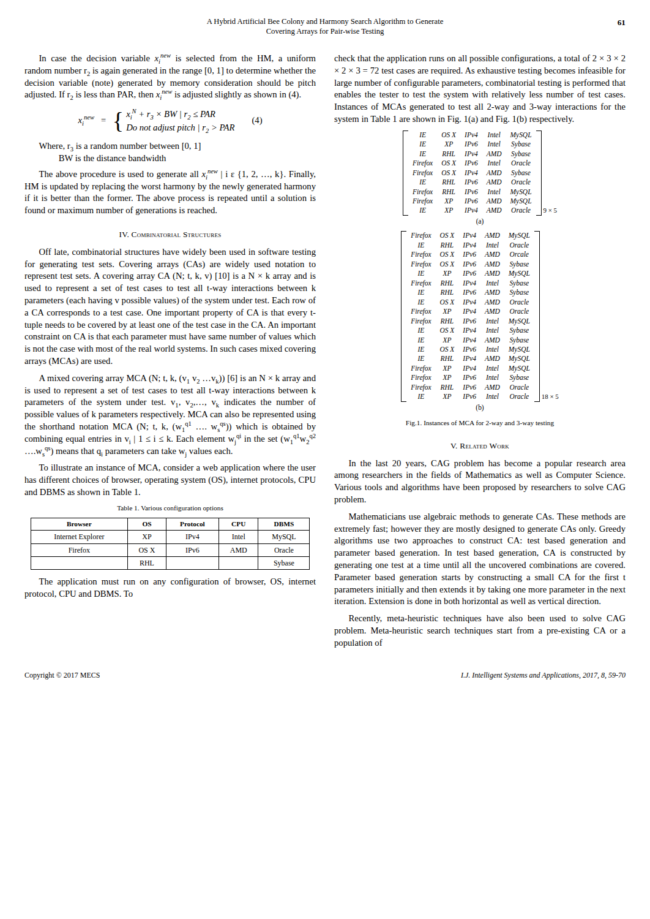61 A Hybrid Artificial Bee Colony and Harmony Search Algorithm to Generate
Covering Arrays for Pair-wise Testing
In case the decision variable xinew is selected from the HM, a uniform random number r2 is again generated in the range [0, 1] to determine whether the decision variable (note) generated by memory consideration should be pitch adjusted. If r2 is less than PAR, then xinew is adjusted slightly as shown in (4).
xinew = { xiN + r3 × BW | r2 ≤ PAR
Do not adjust pitch | r2 > PAR (4)
Where, r3 is a random number between [0, 1] BW is the distance bandwidth
The above procedure is used to generate all xinew | i ε {1, 2, …, k}. Finally, HM is updated by replacing the worst harmony by the newly generated harmony if it is better than the former. The above process is repeated until a solution is found or maximum number of generations is reached.
IV. Combinatorial Structures
Off late, combinatorial structures have widely been used in software testing for generating test sets. Covering arrays (CAs) are widely used notation to represent test sets. A covering array CA (N; t, k, v) [10] is a N × k array and is used to represent a set of test cases to test all t-way interactions between k parameters (each having v possible values) of the system under test. Each row of a CA corresponds to a test case. One important property of CA is that every t-tuple needs to be covered by at least one of the test case in the CA. An important constraint on CA is that each parameter must have same number of values which is not the case with most of the real world systems. In such cases mixed covering arrays (MCAs) are used.
A mixed covering array MCA (N; t, k, (v1 v2 …vk)) [6] is an N × k array and is used to represent a set of test cases to test all t-way interactions between k parameters of the system under test. v1, v2,…, vk indicates the number of possible values of k parameters respectively. MCA can also be represented using the shorthand notation MCA (N; t, k, (w1q1 …. wsqs)) which is obtained by combining equal entries in vi | 1 ≤ i ≤ k. Each element wjqi in the set (w1q1w2q2 ….wsqs) means that qi parameters can take wj values each.
To illustrate an instance of MCA, consider a web application where the user has different choices of browser, operating system (OS), internet protocols, CPU and DBMS as shown in Table 1.
Table 1. Various configuration options
| Browser | OS | Protocol | CPU | DBMS |
| --- | --- | --- | --- | --- |
| Internet Explorer | XP | IPv4 | Intel | MySQL |
| Firefox | OS X | IPv6 | AMD | Oracle |
| | RHL | | | Sybase |
The application must run on any configuration of browser, OS, internet protocol, CPU and DBMS. To
check that the application runs on all possible configurations, a total of 2 × 3 × 2 × 2 × 3 = 72 test cases are required. As exhaustive testing becomes infeasible for large number of configurable parameters, combinatorial testing is performed that enables the tester to test the system with relatively less number of test cases. Instances of MCAs generated to test all 2-way and 3-way interactions for the system in Table 1 are shown in Fig. 1(a) and Fig. 1(b) respectively.
| IE | OS X | IPv4 | Intel | MySQL |
| IE | XP | IPv6 | Intel | Sybase |
| IE | RHL | IPv4 | AMD | Sybase |
| Firefox | OS X | IPv6 | Intel | Oracle |
| Firefox | OS X | IPv4 | AMD | Sybase |
| IE | RHL | IPv6 | AMD | Oracle |
| Firefox | RHL | IPv6 | Intel | MySQL |
| Firefox | XP | IPv6 | AMD | MySQL |
| IE | XP | IPv4 | AMD | Oracle |
9 × 5
(a)
| Firefox | OS X | IPv4 | AMD | MySQL |
| IE | RHL | IPv4 | Intel | Oracle |
| Firefox | OS X | IPv6 | AMD | Orcale |
| Firefox | OS X | IPv6 | AMD | Sybase |
| IE | XP | IPv6 | AMD | MySQL |
| Firefox | RHL | IPv4 | Intel | Sybase |
| IE | RHL | IPv6 | AMD | Sybase |
| IE | OS X | IPv4 | AMD | Oracle |
| Firefox | XP | IPv4 | AMD | Oracle |
| Firefox | RHL | IPv6 | Intel | MySQL |
| IE | OS X | IPv4 | Intel | Sybase |
| IE | XP | IPv4 | AMD | Sybase |
| IE | OS X | IPv6 | Intel | MySQL |
| IE | RHL | IPv4 | AMD | MySQL |
| Firefox | XP | IPv4 | Intel | MySQL |
| Firefox | XP | IPv6 | Intel | Sybase |
| Firefox | RHL | IPv6 | AMD | Oracle |
| IE | XP | IPv6 | Intel | Oracle |
18 × 5
(b)
Fig.1. Instances of MCA for 2-way and 3-way testing
V. Related Work
In the last 20 years, CAG problem has become a popular research area among researchers in the fields of Mathematics as well as Computer Science. Various tools and algorithms have been proposed by researchers to solve CAG problem.
Mathematicians use algebraic methods to generate CAs. These methods are extremely fast; however they are mostly designed to generate CAs only. Greedy algorithms use two approaches to construct CA: test based generation and parameter based generation. In test based generation, CA is constructed by generating one test at a time until all the uncovered combinations are covered. Parameter based generation starts by constructing a small CA for the first t parameters initially and then extends it by taking one more parameter in the next iteration. Extension is done in both horizontal as well as vertical direction.
Recently, meta-heuristic techniques have also been used to solve CAG problem. Meta-heuristic search techniques start from a pre-existing CA or a population of
Copyright © 2017 MECS
I.J. Intelligent Systems and Applications, 2017, 8, 59-70